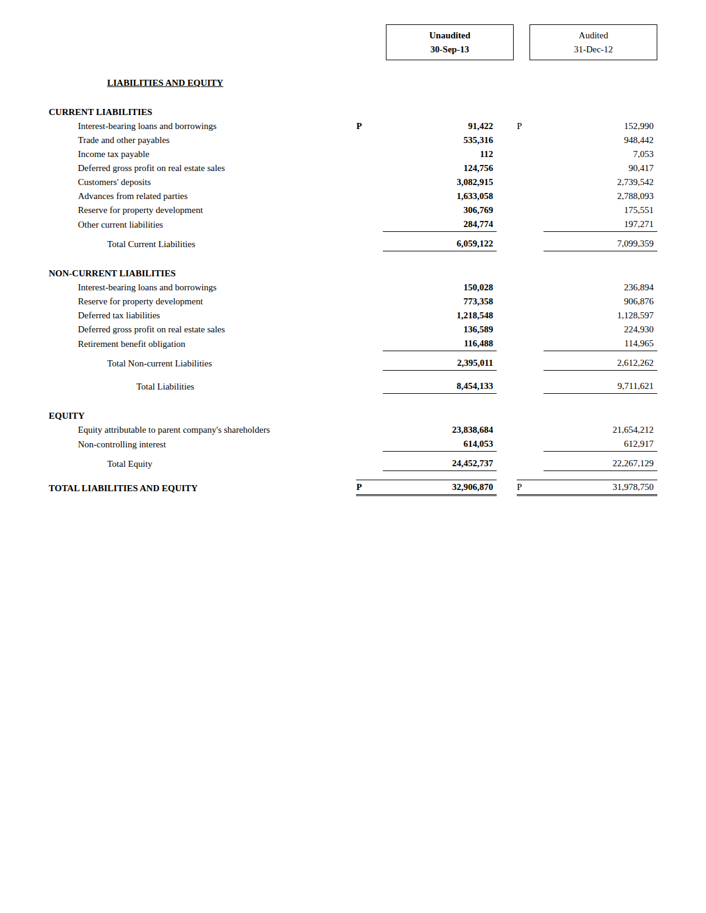Unaudited
30-Sep-13
Audited
31-Dec-12
| LIABILITIES AND EQUITY | | | | | |
| CURRENT LIABILITIES | | | | | |
| Interest-bearing loans and borrowings | P | 91,422 | | P | 152,990 |
| Trade and other payables | | 535,316 | | | 948,442 |
| Income tax payable | | 112 | | | 7,053 |
| Deferred gross profit on real estate sales | | 124,756 | | | 90,417 |
| Customers' deposits | | 3,082,915 | | | 2,739,542 |
| Advances from related parties | | 1,633,058 | | | 2,788,093 |
| Reserve for property development | | 306,769 | | | 175,551 |
| Other current liabilities | | 284,774 | | | 197,271 |
| Total Current Liabilities | | 6,059,122 | | | 7,099,359 |
| NON-CURRENT LIABILITIES | | | | | |
| Interest-bearing loans and borrowings | | 150,028 | | | 236,894 |
| Reserve for property development | | 773,358 | | | 906,876 |
| Deferred tax liabilities | | 1,218,548 | | | 1,128,597 |
| Deferred gross profit on real estate sales | | 136,589 | | | 224,930 |
| Retirement benefit obligation | | 116,488 | | | 114,965 |
| Total Non-current Liabilities | | 2,395,011 | | | 2,612,262 |
| Total Liabilities | | 8,454,133 | | | 9,711,621 |
| EQUITY | | | | | |
| Equity attributable to parent company's shareholders | | 23,838,684 | | | 21,654,212 |
| Non-controlling interest | | 614,053 | | | 612,917 |
| Total Equity | | 24,452,737 | | | 22,267,129 |
| TOTAL LIABILITIES AND EQUITY | P | 32,906,870 | | P | 31,978,750 |